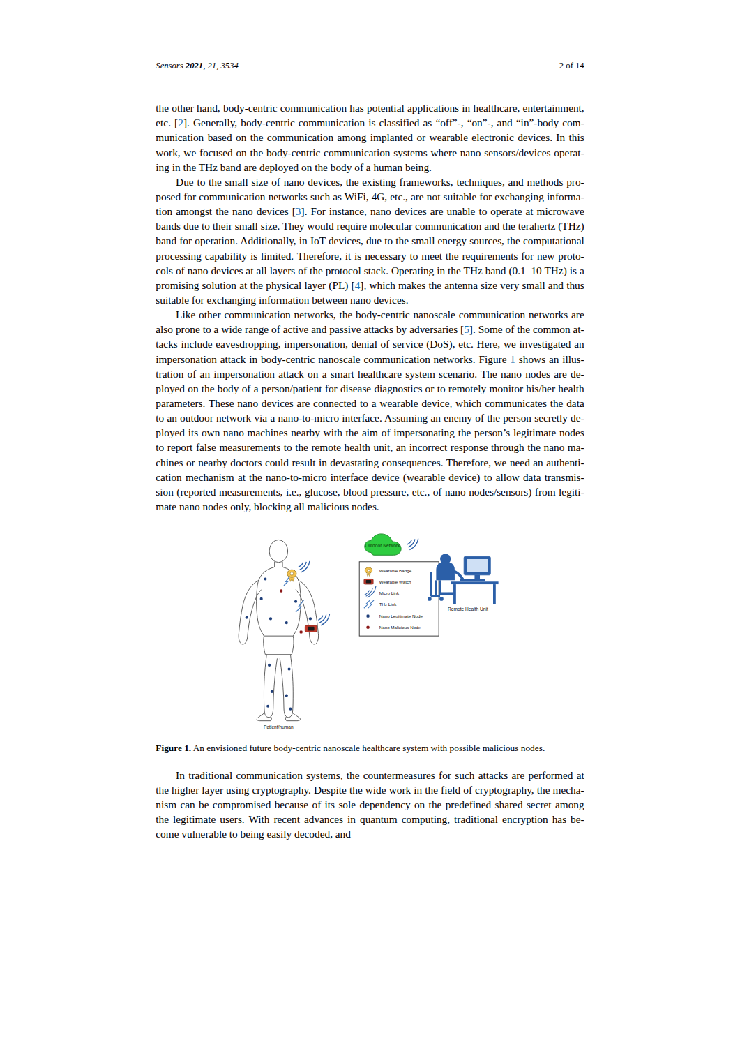Sensors 2021, 21, 3534
2 of 14
the other hand, body-centric communication has potential applications in healthcare, entertainment, etc. [2]. Generally, body-centric communication is classified as “off”-, “on”-, and “in”-body communication based on the communication among implanted or wearable electronic devices. In this work, we focused on the body-centric communication systems where nano sensors/devices operating in the THz band are deployed on the body of a human being.
Due to the small size of nano devices, the existing frameworks, techniques, and methods proposed for communication networks such as WiFi, 4G, etc., are not suitable for exchanging information amongst the nano devices [3]. For instance, nano devices are unable to operate at microwave bands due to their small size. They would require molecular communication and the terahertz (THz) band for operation. Additionally, in IoT devices, due to the small energy sources, the computational processing capability is limited. Therefore, it is necessary to meet the requirements for new protocols of nano devices at all layers of the protocol stack. Operating in the THz band (0.1–10 THz) is a promising solution at the physical layer (PL) [4], which makes the antenna size very small and thus suitable for exchanging information between nano devices.
Like other communication networks, the body-centric nanoscale communication networks are also prone to a wide range of active and passive attacks by adversaries [5]. Some of the common attacks include eavesdropping, impersonation, denial of service (DoS), etc. Here, we investigated an impersonation attack in body-centric nanoscale communication networks. Figure 1 shows an illustration of an impersonation attack on a smart healthcare system scenario. The nano nodes are deployed on the body of a person/patient for disease diagnostics or to remotely monitor his/her health parameters. These nano devices are connected to a wearable device, which communicates the data to an outdoor network via a nano-to-micro interface. Assuming an enemy of the person secretly deployed its own nano machines nearby with the aim of impersonating the person’s legitimate nodes to report false measurements to the remote health unit, an incorrect response through the nano machines or nearby doctors could result in devastating consequences. Therefore, we need an authentication mechanism at the nano-to-micro interface device (wearable device) to allow data transmission (reported measurements, i.e., glucose, blood pressure, etc., of nano nodes/sensors) from legitimate nano nodes only, blocking all malicious nodes.
Outdoor Network Wearable Badge Wearable Watch Micro Link THz Link Nano Legitimate Node Nano Malicious Node Remote Health Unit Patient/human
Figure 1. An envisioned future body-centric nanoscale healthcare system with possible malicious nodes.
In traditional communication systems, the countermeasures for such attacks are performed at the higher layer using cryptography. Despite the wide work in the field of cryptography, the mechanism can be compromised because of its sole dependency on the predefined shared secret among the legitimate users. With recent advances in quantum computing, traditional encryption has become vulnerable to being easily decoded, and